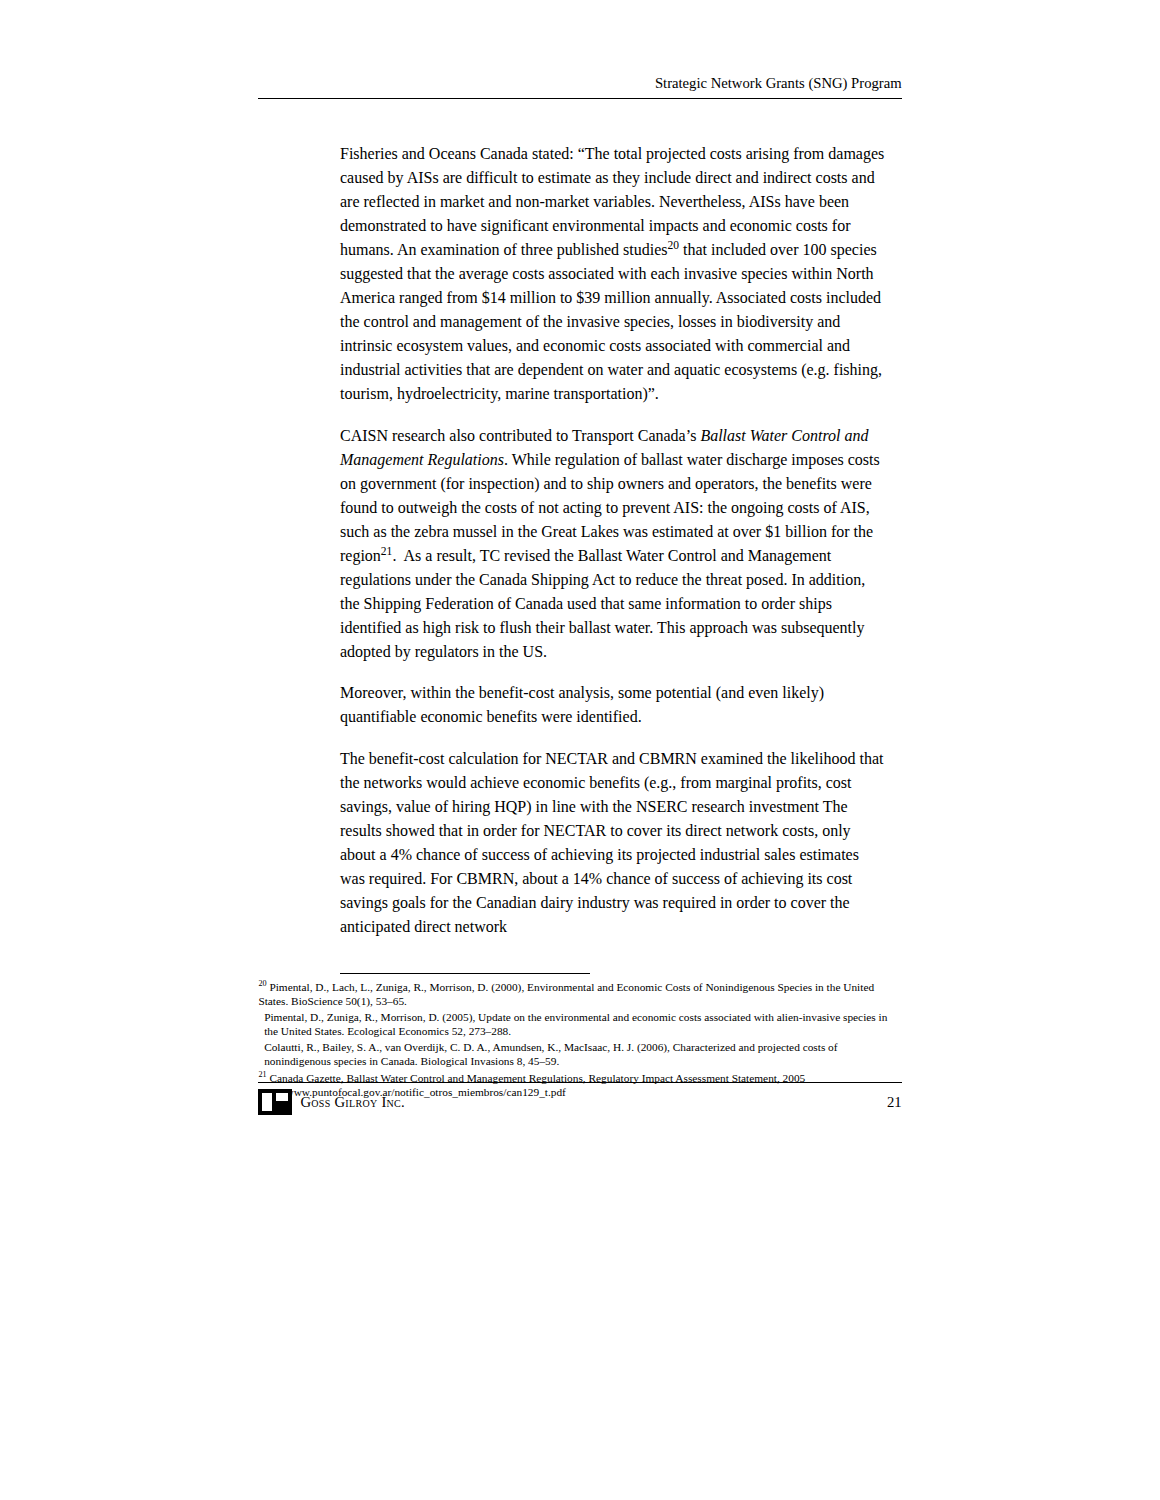Strategic Network Grants (SNG) Program
Fisheries and Oceans Canada stated: “The total projected costs arising from damages caused by AISs are difficult to estimate as they include direct and indirect costs and are reflected in market and non-market variables. Nevertheless, AISs have been demonstrated to have significant environmental impacts and economic costs for humans. An examination of three published studies20 that included over 100 species suggested that the average costs associated with each invasive species within North America ranged from $14 million to $39 million annually. Associated costs included the control and management of the invasive species, losses in biodiversity and intrinsic ecosystem values, and economic costs associated with commercial and industrial activities that are dependent on water and aquatic ecosystems (e.g. fishing, tourism, hydroelectricity, marine transportation)”.
CAISN research also contributed to Transport Canada’s Ballast Water Control and Management Regulations. While regulation of ballast water discharge imposes costs on government (for inspection) and to ship owners and operators, the benefits were found to outweigh the costs of not acting to prevent AIS: the ongoing costs of AIS, such as the zebra mussel in the Great Lakes was estimated at over $1 billion for the region21. As a result, TC revised the Ballast Water Control and Management regulations under the Canada Shipping Act to reduce the threat posed. In addition, the Shipping Federation of Canada used that same information to order ships identified as high risk to flush their ballast water. This approach was subsequently adopted by regulators in the US.
Moreover, within the benefit-cost analysis, some potential (and even likely) quantifiable economic benefits were identified.
The benefit-cost calculation for NECTAR and CBMRN examined the likelihood that the networks would achieve economic benefits (e.g., from marginal profits, cost savings, value of hiring HQP) in line with the NSERC research investment The results showed that in order for NECTAR to cover its direct network costs, only about a 4% chance of success of achieving its projected industrial sales estimates was required. For CBMRN, about a 14% chance of success of achieving its cost savings goals for the Canadian dairy industry was required in order to cover the anticipated direct network
20 Pimental, D., Lach, L., Zuniga, R., Morrison, D. (2000), Environmental and Economic Costs of Nonindigenous Species in the United States. BioScience 50(1), 53–65.
Pimental, D., Zuniga, R., Morrison, D. (2005), Update on the environmental and economic costs associated with alien-invasive species in the United States. Ecological Economics 52, 273–288.
Colautti, R., Bailey, S. A., van Overdijk, C. D. A., Amundsen, K., MacIsaac, H. J. (2006), Characterized and projected costs of nonindigenous species in Canada. Biological Invasions 8, 45–59.
21 Canada Gazette, Ballast Water Control and Management Regulations, Regulatory Impact Assessment Statement, 2005 http://www.puntofocal.gov.ar/notific_otros_miembros/can129_t.pdf
Goss Gilroy Inc.
21